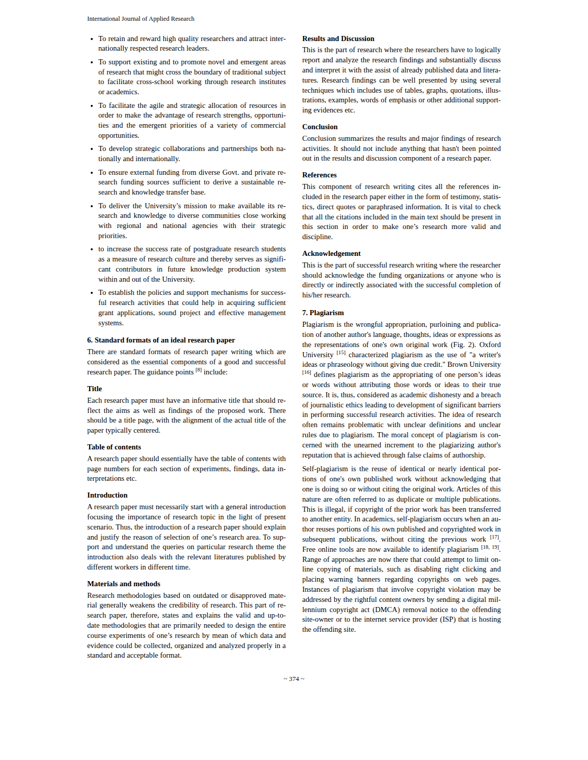International Journal of Applied Research
To retain and reward high quality researchers and attract internationally respected research leaders.
To support existing and to promote novel and emergent areas of research that might cross the boundary of traditional subject to facilitate cross-school working through research institutes or academics.
To facilitate the agile and strategic allocation of resources in order to make the advantage of research strengths, opportunities and the emergent priorities of a variety of commercial opportunities.
To develop strategic collaborations and partnerships both nationally and internationally.
To ensure external funding from diverse Govt. and private research funding sources sufficient to derive a sustainable research and knowledge transfer base.
To deliver the University’s mission to make available its research and knowledge to diverse communities close working with regional and national agencies with their strategic priorities.
to increase the success rate of postgraduate research students as a measure of research culture and thereby serves as significant contributors in future knowledge production system within and out of the University.
To establish the policies and support mechanisms for successful research activities that could help in acquiring sufficient grant applications, sound project and effective management systems.
6. Standard formats of an ideal research paper
There are standard formats of research paper writing which are considered as the essential components of a good and successful research paper. The guidance points [8] include:
Title
Each research paper must have an informative title that should reflect the aims as well as findings of the proposed work. There should be a title page, with the alignment of the actual title of the paper typically centered.
Table of contents
A research paper should essentially have the table of contents with page numbers for each section of experiments, findings, data interpretations etc.
Introduction
A research paper must necessarily start with a general introduction focusing the importance of research topic in the light of present scenario. Thus, the introduction of a research paper should explain and justify the reason of selection of one’s research area. To support and understand the queries on particular research theme the introduction also deals with the relevant literatures published by different workers in different time.
Materials and methods
Research methodologies based on outdated or disapproved material generally weakens the credibility of research. This part of research paper, therefore, states and explains the valid and up-to-date methodologies that are primarily needed to design the entire course experiments of one’s research by mean of which data and evidence could be collected, organized and analyzed properly in a standard and acceptable format.
Results and Discussion
This is the part of research where the researchers have to logically report and analyze the research findings and substantially discuss and interpret it with the assist of already published data and literatures. Research findings can be well presented by using several techniques which includes use of tables, graphs, quotations, illustrations, examples, words of emphasis or other additional supporting evidences etc.
Conclusion
Conclusion summarizes the results and major findings of research activities. It should not include anything that hasn't been pointed out in the results and discussion component of a research paper.
References
This component of research writing cites all the references included in the research paper either in the form of testimony, statistics, direct quotes or paraphrased information. It is vital to check that all the citations included in the main text should be present in this section in order to make one’s research more valid and discipline.
Acknowledgement
This is the part of successful research writing where the researcher should acknowledge the funding organizations or anyone who is directly or indirectly associated with the successful completion of his/her research.
7. Plagiarism
Plagiarism is the wrongful appropriation, purloining and publication of another author's language, thoughts, ideas or expressions as the representations of one's own original work (Fig. 2). Oxford University [15] characterized plagiarism as the use of "a writer's ideas or phraseology without giving due credit." Brown University [16] defines plagiarism as the appropriating of one person’s ideas or words without attributing those words or ideas to their true source. It is, thus, considered as academic dishonesty and a breach of journalistic ethics leading to development of significant barriers in performing successful research activities. The idea of research often remains problematic with unclear definitions and unclear rules due to plagiarism. The moral concept of plagiarism is concerned with the unearned increment to the plagiarizing author's reputation that is achieved through false claims of authorship.
Self-plagiarism is the reuse of identical or nearly identical portions of one's own published work without acknowledging that one is doing so or without citing the original work. Articles of this nature are often referred to as duplicate or multiple publications. This is illegal, if copyright of the prior work has been transferred to another entity. In academics, self-plagiarism occurs when an author reuses portions of his own published and copyrighted work in subsequent publications, without citing the previous work [17]. Free online tools are now available to identify plagiarism [18, 19]. Range of approaches are now there that could attempt to limit online copying of materials, such as disabling right clicking and placing warning banners regarding copyrights on web pages. Instances of plagiarism that involve copyright violation may be addressed by the rightful content owners by sending a digital millennium copyright act (DMCA) removal notice to the offending site-owner or to the internet service provider (ISP) that is hosting the offending site.
~ 374 ~